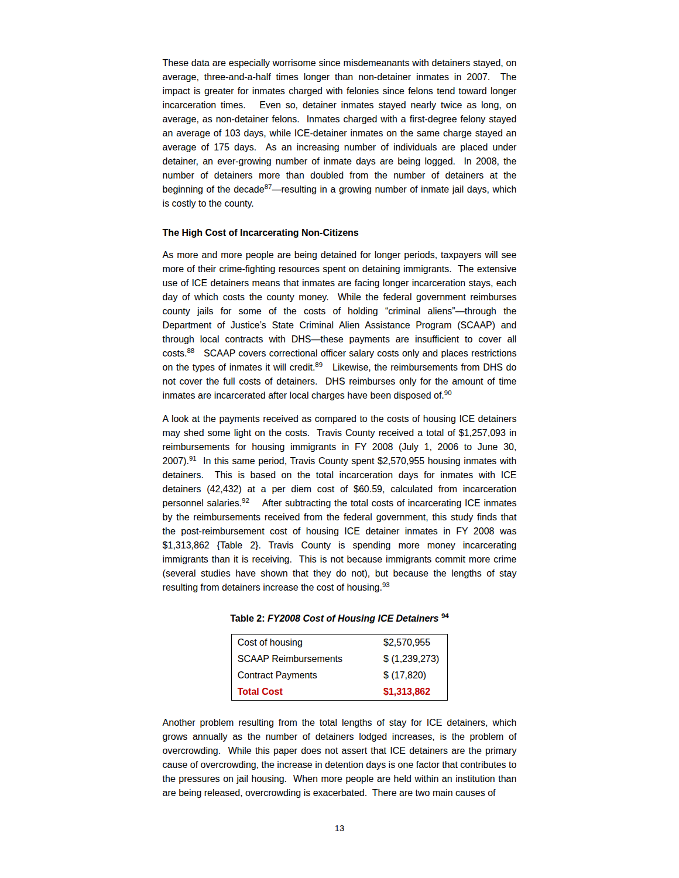These data are especially worrisome since misdemeanants with detainers stayed, on average, three-and-a-half times longer than non-detainer inmates in 2007. The impact is greater for inmates charged with felonies since felons tend toward longer incarceration times. Even so, detainer inmates stayed nearly twice as long, on average, as non-detainer felons. Inmates charged with a first-degree felony stayed an average of 103 days, while ICE-detainer inmates on the same charge stayed an average of 175 days. As an increasing number of individuals are placed under detainer, an ever-growing number of inmate days are being logged. In 2008, the number of detainers more than doubled from the number of detainers at the beginning of the decade87—resulting in a growing number of inmate jail days, which is costly to the county.
The High Cost of Incarcerating Non-Citizens
As more and more people are being detained for longer periods, taxpayers will see more of their crime-fighting resources spent on detaining immigrants. The extensive use of ICE detainers means that inmates are facing longer incarceration stays, each day of which costs the county money. While the federal government reimburses county jails for some of the costs of holding “criminal aliens”—through the Department of Justice’s State Criminal Alien Assistance Program (SCAAP) and through local contracts with DHS—these payments are insufficient to cover all costs.88 SCAAP covers correctional officer salary costs only and places restrictions on the types of inmates it will credit.89 Likewise, the reimbursements from DHS do not cover the full costs of detainers. DHS reimburses only for the amount of time inmates are incarcerated after local charges have been disposed of.90
A look at the payments received as compared to the costs of housing ICE detainers may shed some light on the costs. Travis County received a total of $1,257,093 in reimbursements for housing immigrants in FY 2008 (July 1, 2006 to June 30, 2007).91 In this same period, Travis County spent $2,570,955 housing inmates with detainers. This is based on the total incarceration days for inmates with ICE detainers (42,432) at a per diem cost of $60.59, calculated from incarceration personnel salaries.92 After subtracting the total costs of incarcerating ICE inmates by the reimbursements received from the federal government, this study finds that the post-reimbursement cost of housing ICE detainer inmates in FY 2008 was $1,313,862 {Table 2}. Travis County is spending more money incarcerating immigrants than it is receiving. This is not because immigrants commit more crime (several studies have shown that they do not), but because the lengths of stay resulting from detainers increase the cost of housing.93
Table 2: FY2008 Cost of Housing ICE Detainers 94
| Cost of housing | $2,570,955 |
| SCAAP Reimbursements | $ (1,239,273) |
| Contract Payments | $ (17,820) |
| Total Cost | $1,313,862 |
Another problem resulting from the total lengths of stay for ICE detainers, which grows annually as the number of detainers lodged increases, is the problem of overcrowding. While this paper does not assert that ICE detainers are the primary cause of overcrowding, the increase in detention days is one factor that contributes to the pressures on jail housing. When more people are held within an institution than are being released, overcrowding is exacerbated. There are two main causes of
13